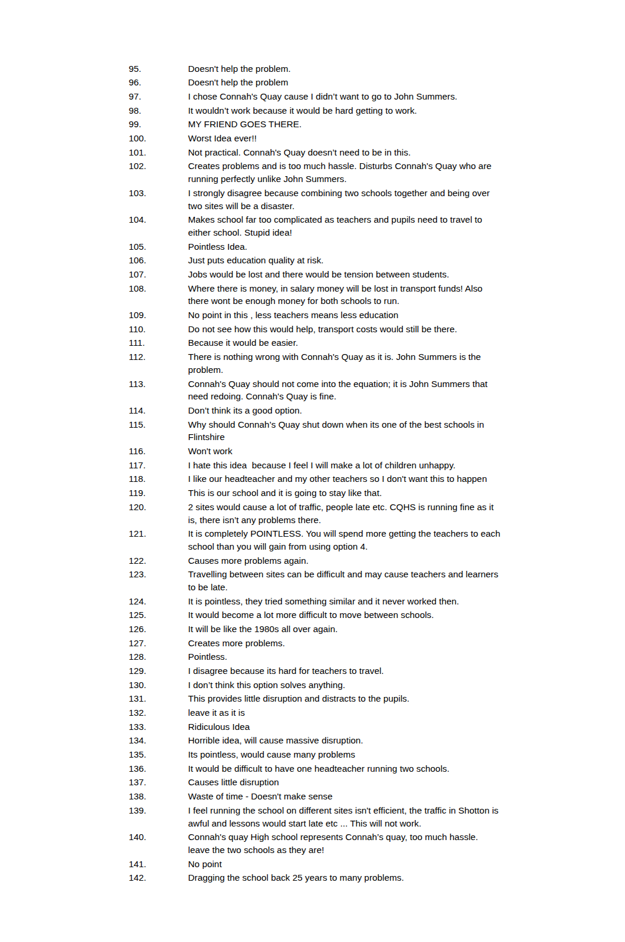Doesn't help the problem.
Doesn't help the problem
I chose Connah's Quay cause I didn’t want to go to John Summers.
It wouldn’t work because it would be hard getting to work.
MY FRIEND GOES THERE.
Worst Idea ever!!
Not practical. Connah's Quay doesn’t need to be in this.
Creates problems and is too much hassle. Disturbs Connah's Quay who are running perfectly unlike John Summers.
I strongly disagree because combining two schools together and being over two sites will be a disaster.
Makes school far too complicated as teachers and pupils need to travel to either school. Stupid idea!
Pointless Idea.
Just puts education quality at risk.
Jobs would be lost and there would be tension between students.
Where there is money, in salary money will be lost in transport funds! Also there wont be enough money for both schools to run.
No point in this , less teachers means less education
Do not see how this would help, transport costs would still be there.
Because it would be easier.
There is nothing wrong with Connah's Quay as it is. John Summers is the problem.
Connah's Quay should not come into the equation; it is John Summers that need redoing. Connah's Quay is fine.
Don’t think its a good option.
Why should Connah’s Quay shut down when its one of the best schools in Flintshire
Won't work
I hate this idea because I feel I will make a lot of children unhappy.
I like our headteacher and my other teachers so I don't want this to happen
This is our school and it is going to stay like that.
2 sites would cause a lot of traffic, people late etc. CQHS is running fine as it is, there isn’t any problems there.
It is completely POINTLESS. You will spend more getting the teachers to each school than you will gain from using option 4.
Causes more problems again.
Travelling between sites can be difficult and may cause teachers and learners to be late.
It is pointless, they tried something similar and it never worked then.
It would become a lot more difficult to move between schools.
It will be like the 1980s all over again.
Creates more problems.
Pointless.
I disagree because its hard for teachers to travel.
I don’t think this option solves anything.
This provides little disruption and distracts to the pupils.
leave it as it is
Ridiculous Idea
Horrible idea, will cause massive disruption.
Its pointless, would cause many problems
It would be difficult to have one headteacher running two schools.
Causes little disruption
Waste of time - Doesn't make sense
I feel running the school on different sites isn't efficient, the traffic in Shotton is awful and lessons would start late etc ... This will not work.
Connah's quay High school represents Connah’s quay, too much hassle. leave the two schools as they are!
No point
Dragging the school back 25 years to many problems.